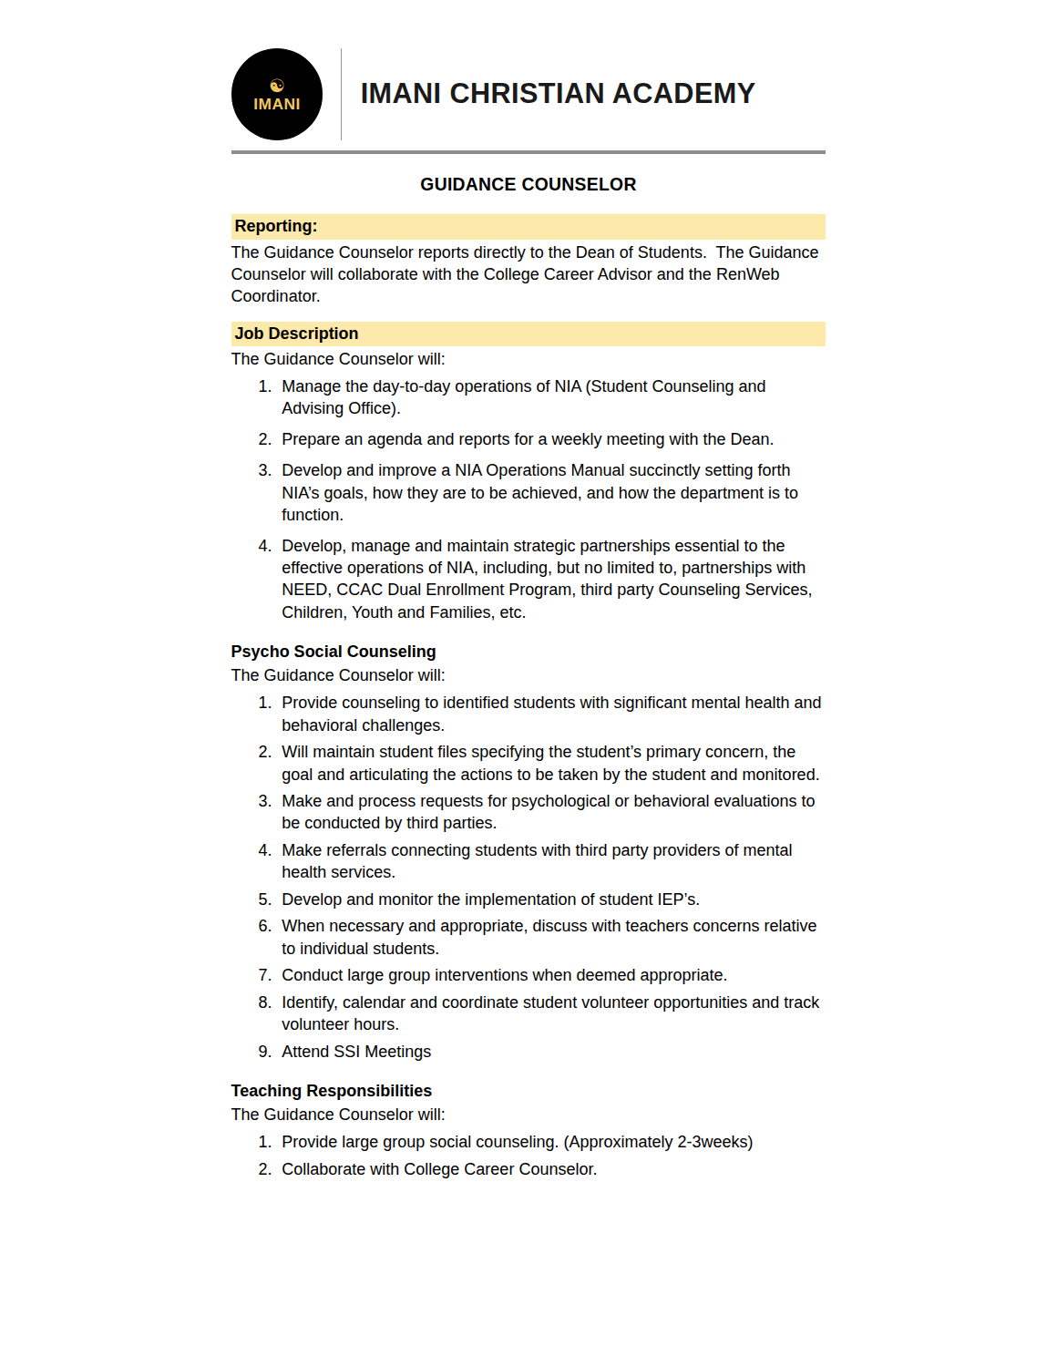☯ IMANI
IMANI CHRISTIAN ACADEMY
GUIDANCE COUNSELOR
Reporting:
The Guidance Counselor reports directly to the Dean of Students. The Guidance Counselor will collaborate with the College Career Advisor and the RenWeb Coordinator.
Job Description
The Guidance Counselor will:
Manage the day-to-day operations of NIA (Student Counseling and Advising Office).
Prepare an agenda and reports for a weekly meeting with the Dean.
Develop and improve a NIA Operations Manual succinctly setting forth NIA’s goals, how they are to be achieved, and how the department is to function.
Develop, manage and maintain strategic partnerships essential to the effective operations of NIA, including, but no limited to, partnerships with NEED, CCAC Dual Enrollment Program, third party Counseling Services, Children, Youth and Families, etc.
Psycho Social Counseling
The Guidance Counselor will:
Provide counseling to identified students with significant mental health and behavioral challenges.
Will maintain student files specifying the student’s primary concern, the goal and articulating the actions to be taken by the student and monitored.
Make and process requests for psychological or behavioral evaluations to be conducted by third parties.
Make referrals connecting students with third party providers of mental health services.
Develop and monitor the implementation of student IEP’s.
When necessary and appropriate, discuss with teachers concerns relative to individual students.
Conduct large group interventions when deemed appropriate.
Identify, calendar and coordinate student volunteer opportunities and track volunteer hours.
Attend SSI Meetings
Teaching Responsibilities
The Guidance Counselor will:
Provide large group social counseling. (Approximately 2-3weeks)
Collaborate with College Career Counselor.